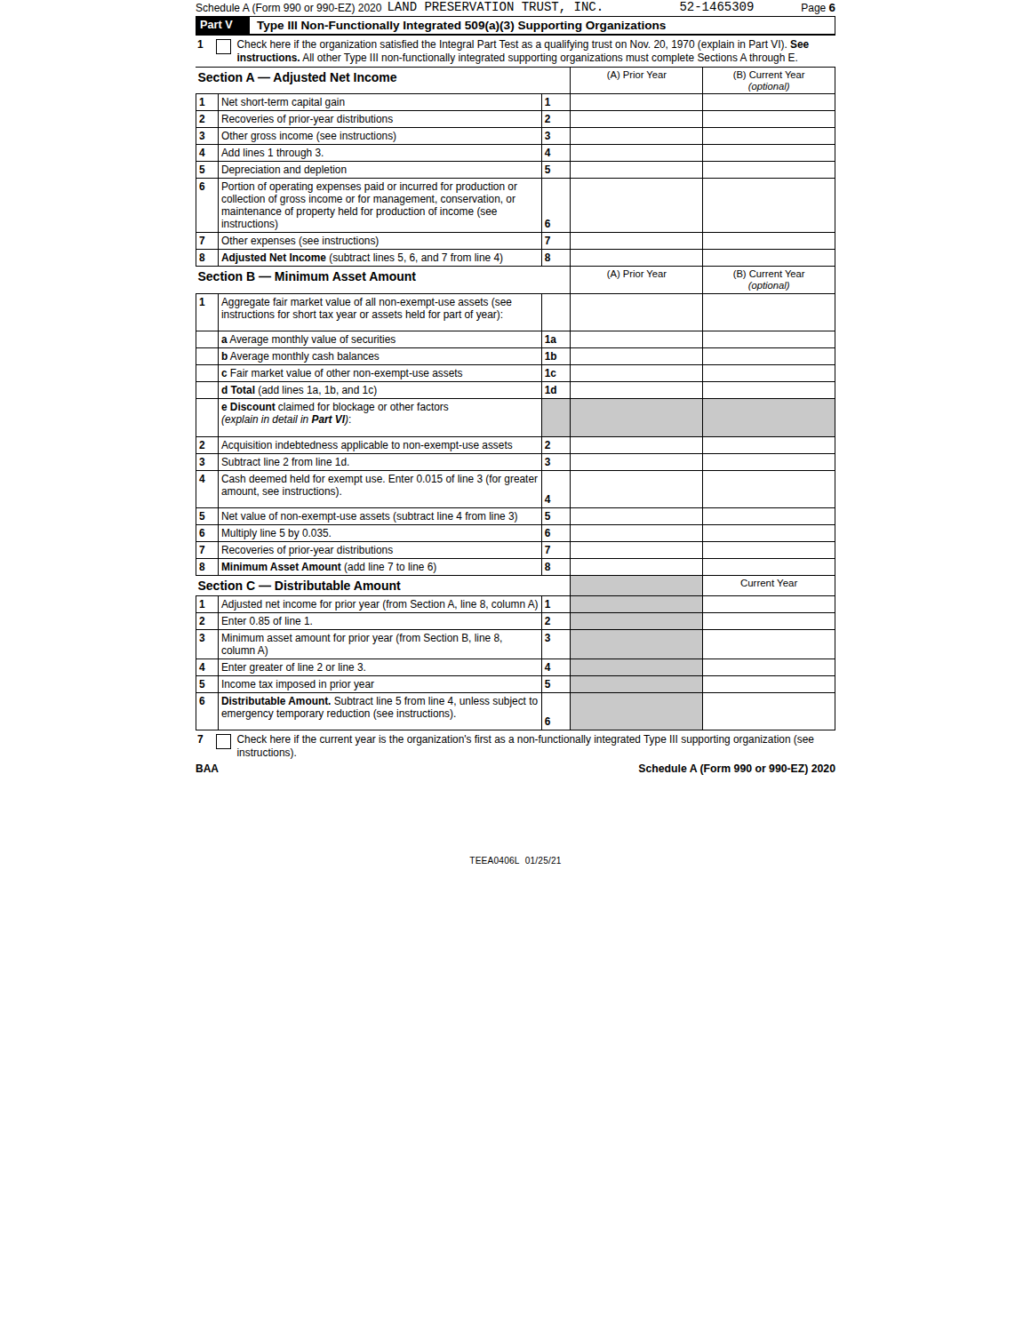Schedule A (Form 990 or 990-EZ) 2020
LAND PRESERVATION TRUST, INC.
52-1465309
Page 6
Part V
Type III Non-Functionally Integrated 509(a)(3) Supporting Organizations
1
Check here if the organization satisfied the Integral Part Test as a qualifying trust on Nov. 20, 1970 (explain in Part VI). See instructions. All other Type III non-functionally integrated supporting organizations must complete Sections A through E.
| Section A — Adjusted Net Income | (A) Prior Year | (B) Current Year (optional) |
| 1 | Net short-term capital gain | 1 | | |
| 2 | Recoveries of prior-year distributions | 2 | | |
| 3 | Other gross income (see instructions) | 3 | | |
| 4 | Add lines 1 through 3. | 4 | | |
| 5 | Depreciation and depletion | 5 | | |
| 6 | Portion of operating expenses paid or incurred for production or collection of gross income or for management, conservation, or maintenance of property held for production of income (see instructions) | 6 | | |
| 7 | Other expenses (see instructions) | 7 | | |
| 8 | Adjusted Net Income (subtract lines 5, 6, and 7 from line 4) | 8 | | |
| Section B — Minimum Asset Amount | (A) Prior Year | (B) Current Year (optional) |
| 1 | Aggregate fair market value of all non-exempt-use assets (see instructions for short tax year or assets held for part of year): | | | |
| | a Average monthly value of securities | 1a | | |
| | b Average monthly cash balances | 1b | | |
| | c Fair market value of other non-exempt-use assets | 1c | | |
| | d Total (add lines 1a, 1b, and 1c) | 1d | | |
| | e Discount claimed for blockage or other factors (explain in detail in Part VI ) : | | | |
| 2 | Acquisition indebtedness applicable to non-exempt-use assets | 2 | | |
| 3 | Subtract line 2 from line 1d. | 3 | | |
| 4 | Cash deemed held for exempt use. Enter 0.015 of line 3 (for greater amount, see instructions). | 4 | | |
| 5 | Net value of non-exempt-use assets (subtract line 4 from line 3) | 5 | | |
| 6 | Multiply line 5 by 0.035. | 6 | | |
| 7 | Recoveries of prior-year distributions | 7 | | |
| 8 | Minimum Asset Amount (add line 7 to line 6) | 8 | | |
| Section C — Distributable Amount | | Current Year |
| 1 | Adjusted net income for prior year (from Section A, line 8, column A) | 1 | | |
| 2 | Enter 0.85 of line 1. | 2 | | |
| 3 | Minimum asset amount for prior year (from Section B, line 8, column A) | 3 | | |
| 4 | Enter greater of line 2 or line 3. | 4 | | |
| 5 | Income tax imposed in prior year | 5 | | |
| 6 | Distributable Amount. Subtract line 5 from line 4, unless subject to emergency temporary reduction (see instructions). | 6 | | |
7
Check here if the current year is the organization's first as a non-functionally integrated Type III supporting organization (see instructions).
BAA
Schedule A (Form 990 or 990-EZ) 2020
TEEA0406L 01/25/21